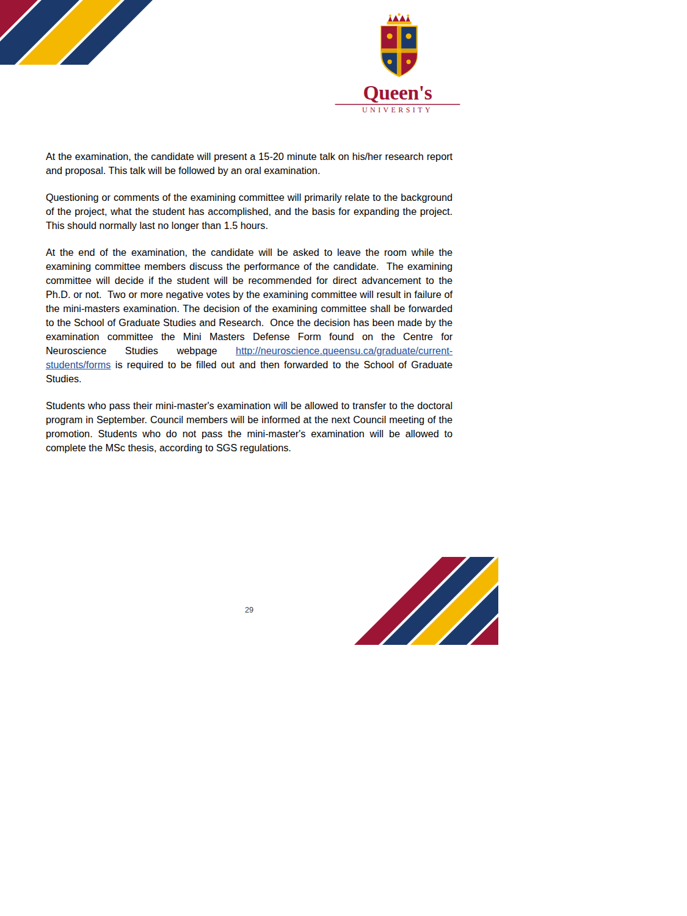Queen's UNIVERSITY
At the examination, the candidate will present a 15-20 minute talk on his/her research report and proposal. This talk will be followed by an oral examination.
Questioning or comments of the examining committee will primarily relate to the background of the project, what the student has accomplished, and the basis for expanding the project. This should normally last no longer than 1.5 hours.
At the end of the examination, the candidate will be asked to leave the room while the examining committee members discuss the performance of the candidate. The examining committee will decide if the student will be recommended for direct advancement to the Ph.D. or not. Two or more negative votes by the examining committee will result in failure of the mini-masters examination. The decision of the examining committee shall be forwarded to the School of Graduate Studies and Research. Once the decision has been made by the examination committee the Mini Masters Defense Form found on the Centre for Neuroscience Studies webpage http://neuroscience.queensu.ca/graduate/current-students/forms is required to be filled out and then forwarded to the School of Graduate Studies.
Students who pass their mini-master's examination will be allowed to transfer to the doctoral program in September. Council members will be informed at the next Council meeting of the promotion. Students who do not pass the mini-master's examination will be allowed to complete the MSc thesis, according to SGS regulations.
29